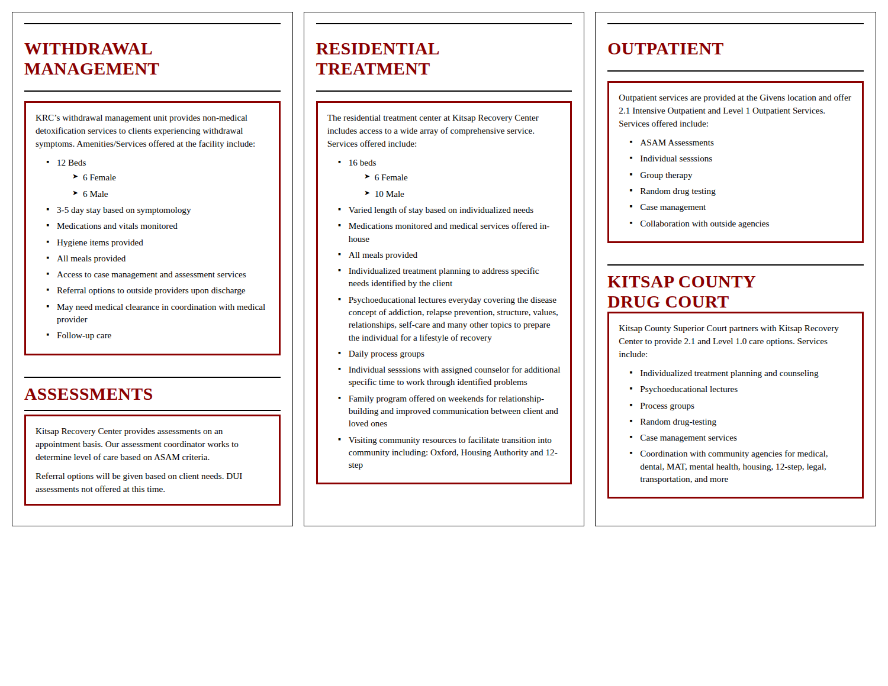WITHDRAWAL
MANAGEMENT
KRC’s withdrawal management unit provides non-medical detoxification services to clients experiencing withdrawal symptoms. Amenities/Services offered at the facility include:
12 Beds
6 Female
6 Male
3-5 day stay based on symptomology
Medications and vitals monitored
Hygiene items provided
All meals provided
Access to case management and assessment services
Referral options to outside providers upon discharge
May need medical clearance in coordination with medical provider
Follow-up care
ASSESSMENTS
Kitsap Recovery Center provides assessments on an appointment basis. Our assessment coordinator works to determine level of care based on ASAM criteria.
Referral options will be given based on client needs. DUI assessments not offered at this time.
RESIDENTIAL
TREATMENT
The residential treatment center at Kitsap Recovery Center includes access to a wide array of comprehensive service. Services offered include:
16 beds
6 Female
10 Male
Varied length of stay based on individualized needs
Medications monitored and medical services offered in-house
All meals provided
Individualized treatment planning to address specific needs identified by the client
Psychoeducational lectures everyday covering the disease concept of addiction, relapse prevention, structure, values, relationships, self-care and many other topics to prepare the individual for a lifestyle of recovery
Daily process groups
Individual sesssions with assigned counselor for additional specific time to work through identified problems
Family program offered on weekends for relationship-building and improved communication between client and loved ones
Visiting community resources to facilitate transition into community including: Oxford, Housing Authority and 12-step
OUTPATIENT
Outpatient services are provided at the Givens location and offer 2.1 Intensive Outpatient and Level 1 Outpatient Services. Services offered include:
ASAM Assessments
Individual sesssions
Group therapy
Random drug testing
Case management
Collaboration with outside agencies
KITSAP COUNTY
DRUG COURT
Kitsap County Superior Court partners with Kitsap Recovery Center to provide 2.1 and Level 1.0 care options. Services include:
Individualized treatment planning and counseling
Psychoeducational lectures
Process groups
Random drug-testing
Case management services
Coordination with community agencies for medical, dental, MAT, mental health, housing, 12-step, legal, transportation, and more